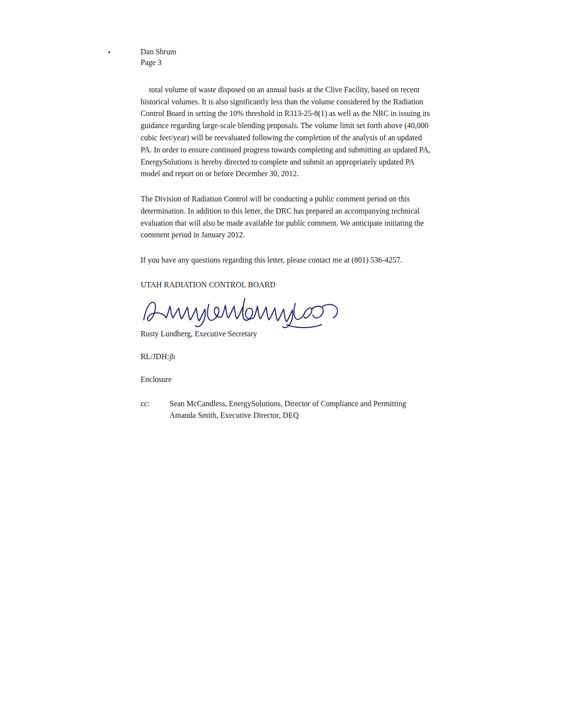•
Dan Shrum Page 3
total volume of waste disposed on an annual basis at the Clive Facility, based on recent historical volumes. It is also significantly less than the volume considered by the Radiation Control Board in setting the 10% threshold in R313-25-8(1) as well as the NRC in issuing its guidance regarding large-scale blending proposals. The volume limit set forth above (40,000 cubic feet/year) will be reevaluated following the completion of the analysis of an updated PA. In order to ensure continued progress towards completing and submitting an updated PA, EnergySolutions is hereby directed to complete and submit an appropriately updated PA model and report on or before December 30, 2012.
The Division of Radiation Control will be conducting a public comment period on this determination. In addition to this letter, the DRC has prepared an accompanying technical evaluation that will also be made available for public comment. We anticipate initiating the comment period in January 2012.
If you have any questions regarding this letter, please contact me at (801) 536-4257.
UTAH RADIATION CONTROL BOARD
Rusty Lundberg, Executive Secretary
RL/JDH:jh
Enclosure
| cc: | Sean McCandless, EnergySolutions, Director of Compliance and Permitting Amanda Smith, Executive Director, DEQ |